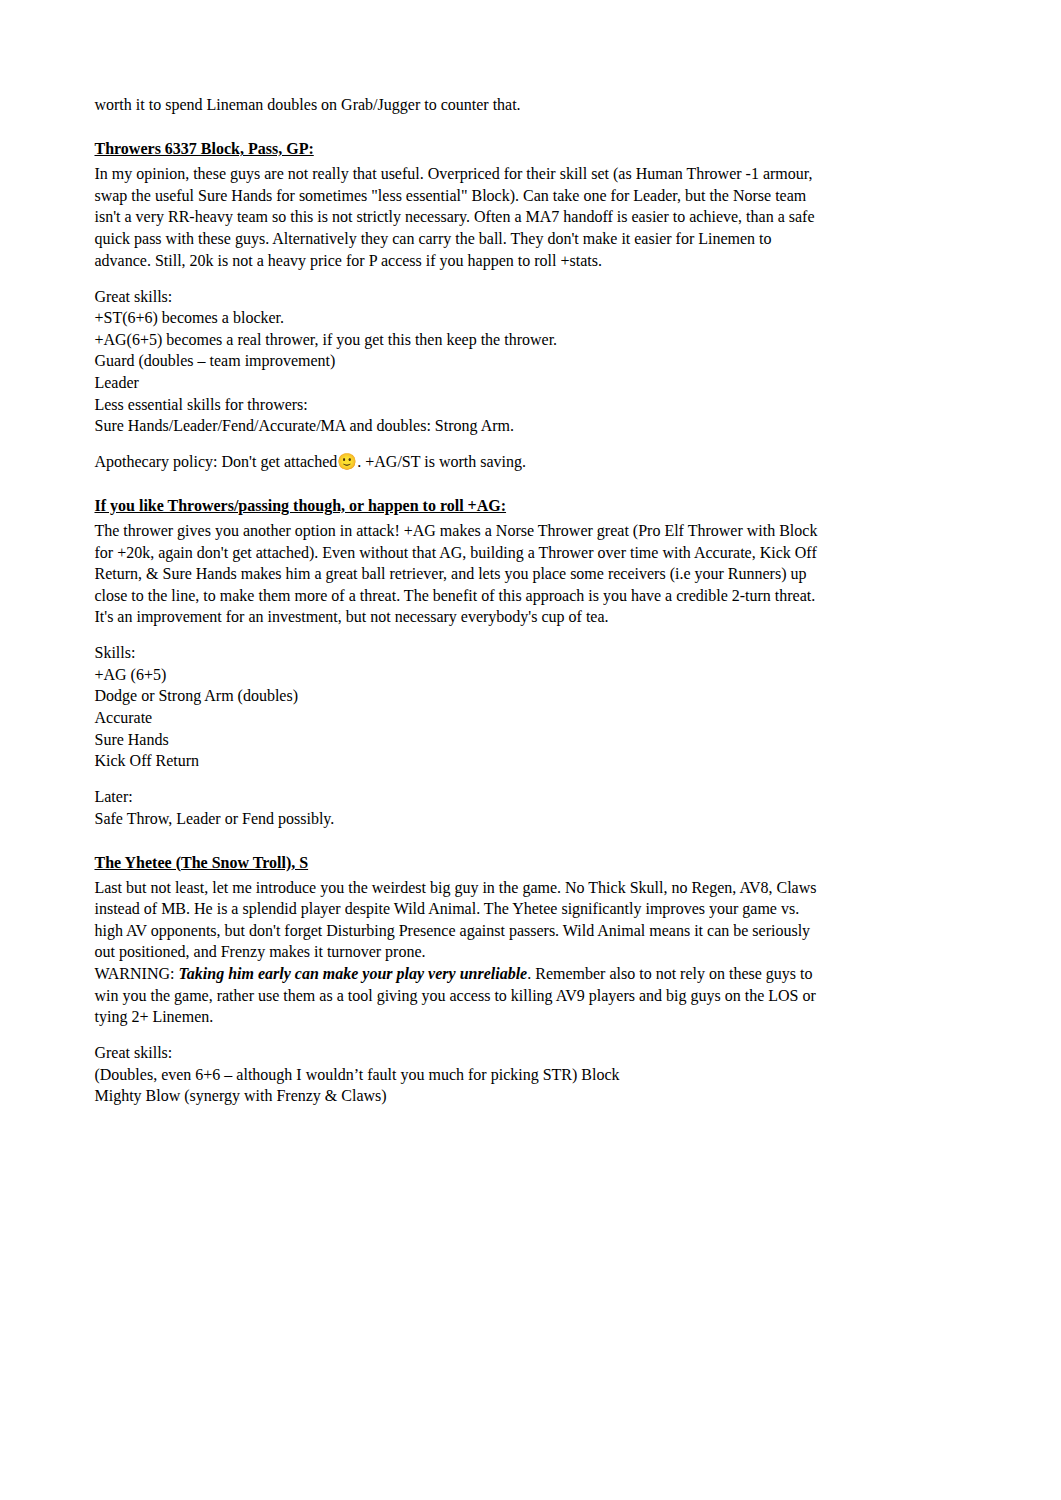worth it to spend Lineman doubles on Grab/Jugger to counter that.
Throwers 6337 Block, Pass, GP:
In my opinion, these guys are not really that useful. Overpriced for their skill set (as Human Thrower -1 armour, swap the useful Sure Hands for sometimes "less essential" Block). Can take one for Leader, but the Norse team isn't a very RR-heavy team so this is not strictly necessary. Often a MA7 handoff is easier to achieve, than a safe quick pass with these guys. Alternatively they can carry the ball. They don't make it easier for Linemen to advance. Still, 20k is not a heavy price for P access if you happen to roll +stats.
Great skills:
+ST(6+6) becomes a blocker.
+AG(6+5) becomes a real thrower, if you get this then keep the thrower.
Guard (doubles – team improvement)
Leader
Less essential skills for throwers:
Sure Hands/Leader/Fend/Accurate/MA and doubles: Strong Arm.
Apothecary policy: Don't get attached🙂. +AG/ST is worth saving.
If you like Throwers/passing though, or happen to roll +AG:
The thrower gives you another option in attack! +AG makes a Norse Thrower great (Pro Elf Thrower with Block for +20k, again don't get attached). Even without that AG, building a Thrower over time with Accurate, Kick Off Return, & Sure Hands makes him a great ball retriever, and lets you place some receivers (i.e your Runners) up close to the line, to make them more of a threat. The benefit of this approach is you have a credible 2-turn threat. It's an improvement for an investment, but not necessary everybody's cup of tea.
Skills:
+AG (6+5)
Dodge or Strong Arm (doubles)
Accurate
Sure Hands
Kick Off Return
Later:
Safe Throw, Leader or Fend possibly.
The Yhetee (The Snow Troll), S
Last but not least, let me introduce you the weirdest big guy in the game. No Thick Skull, no Regen, AV8, Claws instead of MB. He is a splendid player despite Wild Animal. The Yhetee significantly improves your game vs. high AV opponents, but don't forget Disturbing Presence against passers. Wild Animal means it can be seriously out positioned, and Frenzy makes it turnover prone.
WARNING: Taking him early can make your play very unreliable. Remember also to not rely on these guys to win you the game, rather use them as a tool giving you access to killing AV9 players and big guys on the LOS or tying 2+ Linemen.
Great skills:
(Doubles, even 6+6 – although I wouldn’t fault you much for picking STR) Block
Mighty Blow (synergy with Frenzy & Claws)